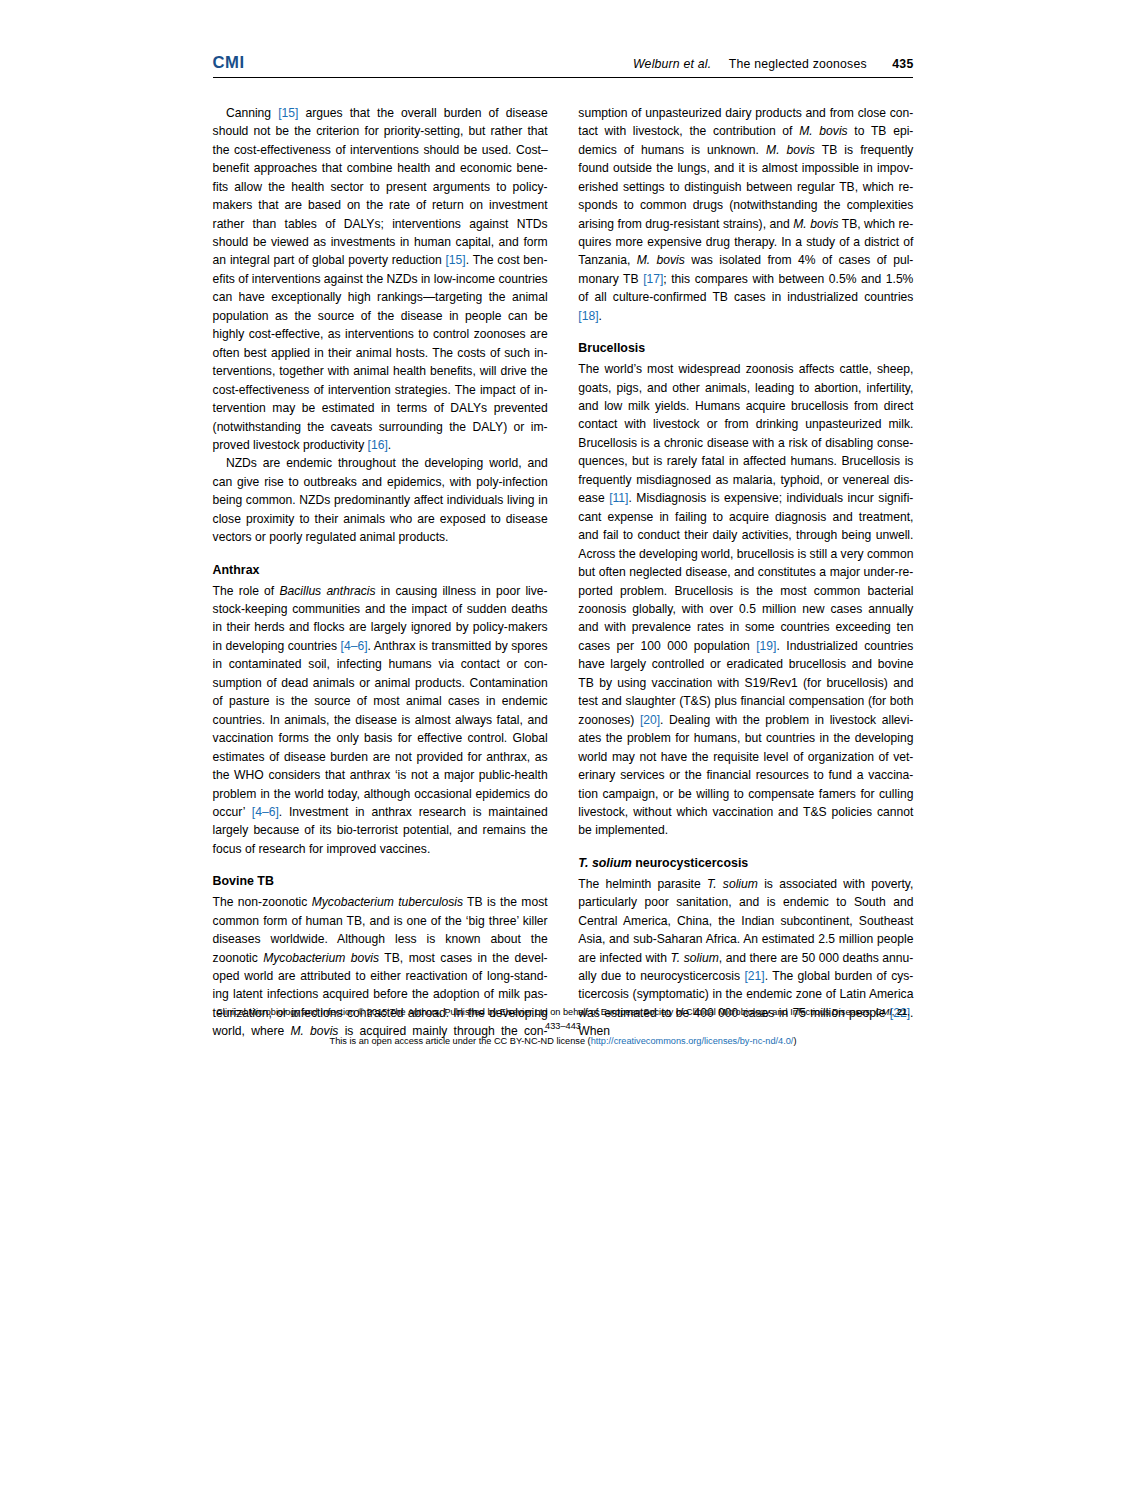CMI
Welburn et al. The neglected zoonoses 435
Canning [15] argues that the overall burden of disease should not be the criterion for priority-setting, but rather that the cost-effectiveness of interventions should be used. Cost–benefit approaches that combine health and economic benefits allow the health sector to present arguments to policy-makers that are based on the rate of return on investment rather than tables of DALYs; interventions against NTDs should be viewed as investments in human capital, and form an integral part of global poverty reduction [15]. The cost benefits of interventions against the NZDs in low-income countries can have exceptionally high rankings—targeting the animal population as the source of the disease in people can be highly cost-effective, as interventions to control zoonoses are often best applied in their animal hosts. The costs of such interventions, together with animal health benefits, will drive the cost-effectiveness of intervention strategies. The impact of intervention may be estimated in terms of DALYs prevented (notwithstanding the caveats surrounding the DALY) or improved livestock productivity [16].
NZDs are endemic throughout the developing world, and can give rise to outbreaks and epidemics, with poly-infection being common. NZDs predominantly affect individuals living in close proximity to their animals who are exposed to disease vectors or poorly regulated animal products.
Anthrax
The role of Bacillus anthracis in causing illness in poor livestock-keeping communities and the impact of sudden deaths in their herds and flocks are largely ignored by policy-makers in developing countries [4–6]. Anthrax is transmitted by spores in contaminated soil, infecting humans via contact or consumption of dead animals or animal products. Contamination of pasture is the source of most animal cases in endemic countries. In animals, the disease is almost always fatal, and vaccination forms the only basis for effective control. Global estimates of disease burden are not provided for anthrax, as the WHO considers that anthrax ‘is not a major public-health problem in the world today, although occasional epidemics do occur’ [4–6]. Investment in anthrax research is maintained largely because of its bio-terrorist potential, and remains the focus of research for improved vaccines.
Bovine TB
The non-zoonotic Mycobacterium tuberculosis TB is the most common form of human TB, and is one of the ‘big three’ killer diseases worldwide. Although less is known about the zoonotic Mycobacterium bovis TB, most cases in the developed world are attributed to either reactivation of long-standing latent infections acquired before the adoption of milk pasteurization, or infections contracted abroad. In the developing world, where M. bovis is acquired mainly through the consumption of unpasteurized dairy products and from close contact with livestock, the contribution of M. bovis to TB epidemics of humans is unknown. M. bovis TB is frequently found outside the lungs, and it is almost impossible in impoverished settings to distinguish between regular TB, which responds to common drugs (notwithstanding the complexities arising from drug-resistant strains), and M. bovis TB, which requires more expensive drug therapy. In a study of a district of Tanzania, M. bovis was isolated from 4% of cases of pulmonary TB [17]; this compares with between 0.5% and 1.5% of all culture-confirmed TB cases in industrialized countries [18].
Brucellosis
The world’s most widespread zoonosis affects cattle, sheep, goats, pigs, and other animals, leading to abortion, infertility, and low milk yields. Humans acquire brucellosis from direct contact with livestock or from drinking unpasteurized milk. Brucellosis is a chronic disease with a risk of disabling consequences, but is rarely fatal in affected humans. Brucellosis is frequently misdiagnosed as malaria, typhoid, or venereal disease [11]. Misdiagnosis is expensive; individuals incur significant expense in failing to acquire diagnosis and treatment, and fail to conduct their daily activities, through being unwell. Across the developing world, brucellosis is still a very common but often neglected disease, and constitutes a major under-reported problem. Brucellosis is the most common bacterial zoonosis globally, with over 0.5 million new cases annually and with prevalence rates in some countries exceeding ten cases per 100 000 population [19]. Industrialized countries have largely controlled or eradicated brucellosis and bovine TB by using vaccination with S19/Rev1 (for brucellosis) and test and slaughter (T&S) plus financial compensation (for both zoonoses) [20]. Dealing with the problem in livestock alleviates the problem for humans, but countries in the developing world may not have the requisite level of organization of veterinary services or the financial resources to fund a vaccination campaign, or be willing to compensate famers for culling livestock, without which vaccination and T&S policies cannot be implemented.
T. solium neurocysticercosis
The helminth parasite T. solium is associated with poverty, particularly poor sanitation, and is endemic to South and Central America, China, the Indian subcontinent, Southeast Asia, and sub-Saharan Africa. An estimated 2.5 million people are infected with T. solium, and there are 50 000 deaths annually due to neurocysticercosis [21]. The global burden of cysticercosis (symptomatic) in the endemic zone of Latin America was estimated to be 400 000 cases in 75 million people [22]. When
Clinical Microbiology and Infection © 2015 The Authors. Published by Elsevier Ltd on behalf of European Society of Clinical Microbiology and Infectious Diseases, CMI, 21, 433–443
This is an open access article under the CC BY-NC-ND license (http://creativecommons.org/licenses/by-nc-nd/4.0/)